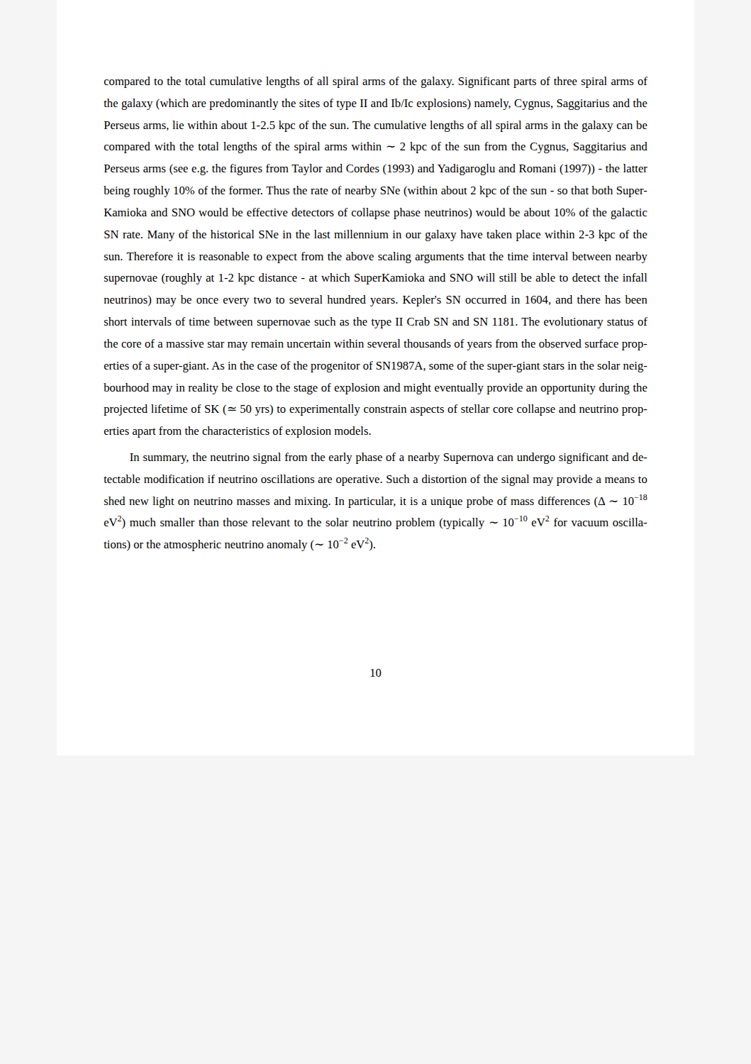compared to the total cumulative lengths of all spiral arms of the galaxy. Significant parts of three spiral arms of the galaxy (which are predominantly the sites of type II and Ib/Ic explosions) namely, Cygnus, Saggitarius and the Perseus arms, lie within about 1-2.5 kpc of the sun. The cumulative lengths of all spiral arms in the galaxy can be compared with the total lengths of the spiral arms within ∼ 2 kpc of the sun from the Cygnus, Saggitarius and Perseus arms (see e.g. the figures from Taylor and Cordes (1993) and Yadigaroglu and Romani (1997)) - the latter being roughly 10% of the former. Thus the rate of nearby SNe (within about 2 kpc of the sun - so that both Super-Kamioka and SNO would be effective detectors of collapse phase neutrinos) would be about 10% of the galactic SN rate. Many of the historical SNe in the last millennium in our galaxy have taken place within 2-3 kpc of the sun. Therefore it is reasonable to expect from the above scaling arguments that the time interval between nearby supernovae (roughly at 1-2 kpc distance - at which SuperKamioka and SNO will still be able to detect the infall neutrinos) may be once every two to several hundred years. Kepler's SN occurred in 1604, and there has been short intervals of time between supernovae such as the type II Crab SN and SN 1181. The evolutionary status of the core of a massive star may remain uncertain within several thousands of years from the observed surface properties of a super-giant. As in the case of the progenitor of SN1987A, some of the super-giant stars in the solar neigbourhood may in reality be close to the stage of explosion and might eventually provide an opportunity during the projected lifetime of SK (≃ 50 yrs) to experimentally constrain aspects of stellar core collapse and neutrino properties apart from the characteristics of explosion models.
In summary, the neutrino signal from the early phase of a nearby Supernova can undergo significant and detectable modification if neutrino oscillations are operative. Such a distortion of the signal may provide a means to shed new light on neutrino masses and mixing. In particular, it is a unique probe of mass differences (Δ ∼ 10−18 eV2) much smaller than those relevant to the solar neutrino problem (typically ∼ 10−10 eV2 for vacuum oscillations) or the atmospheric neutrino anomaly (∼ 10−2 eV2).
10